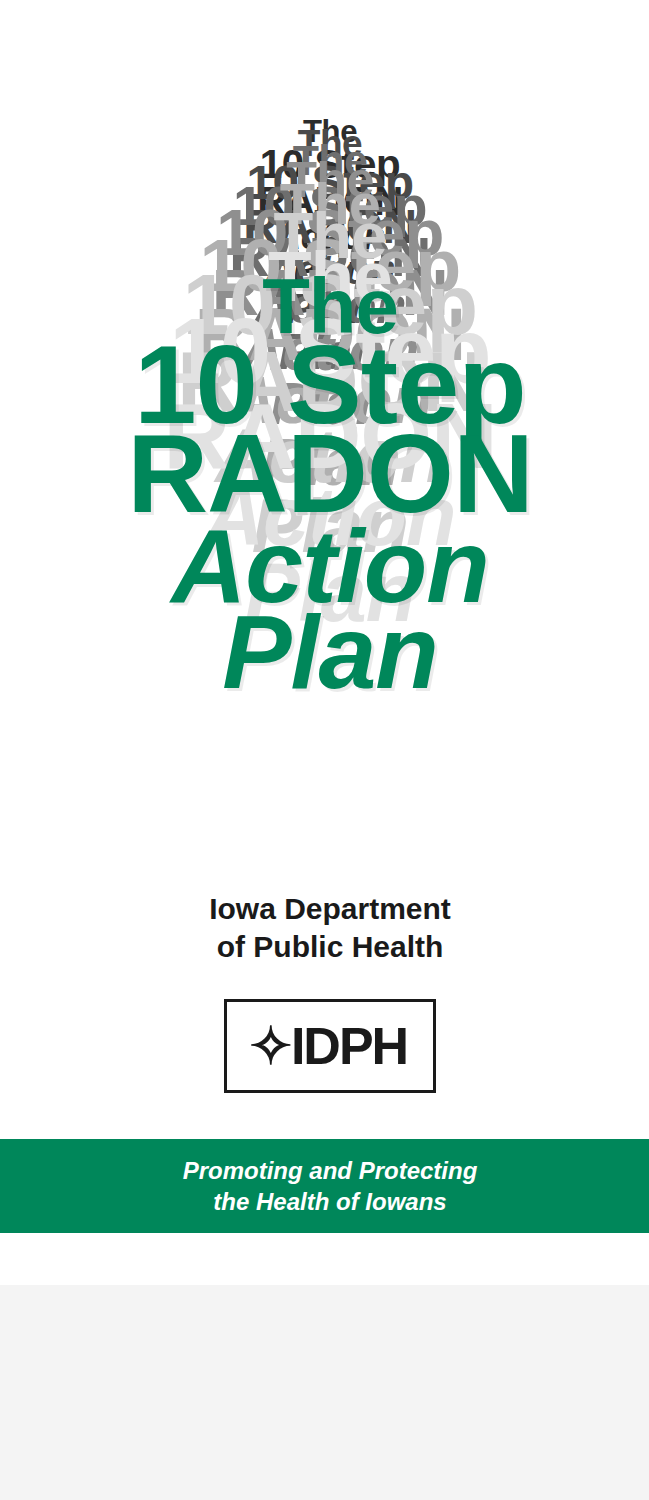The 10 Step RADON Action Plan
The 10 Step RADON Action Plan
The 10 Step RADON Action Plan
The 10 Step RADON Action Plan
The 10 Step RADON Action Plan
The 10 Step RADON Action Plan
The 10 Step RADON Action Plan
The 10 Step RADON Action Plan
Iowa Department
of Public Health
✧IDPH
Promoting and Protecting
the Health of Iowans